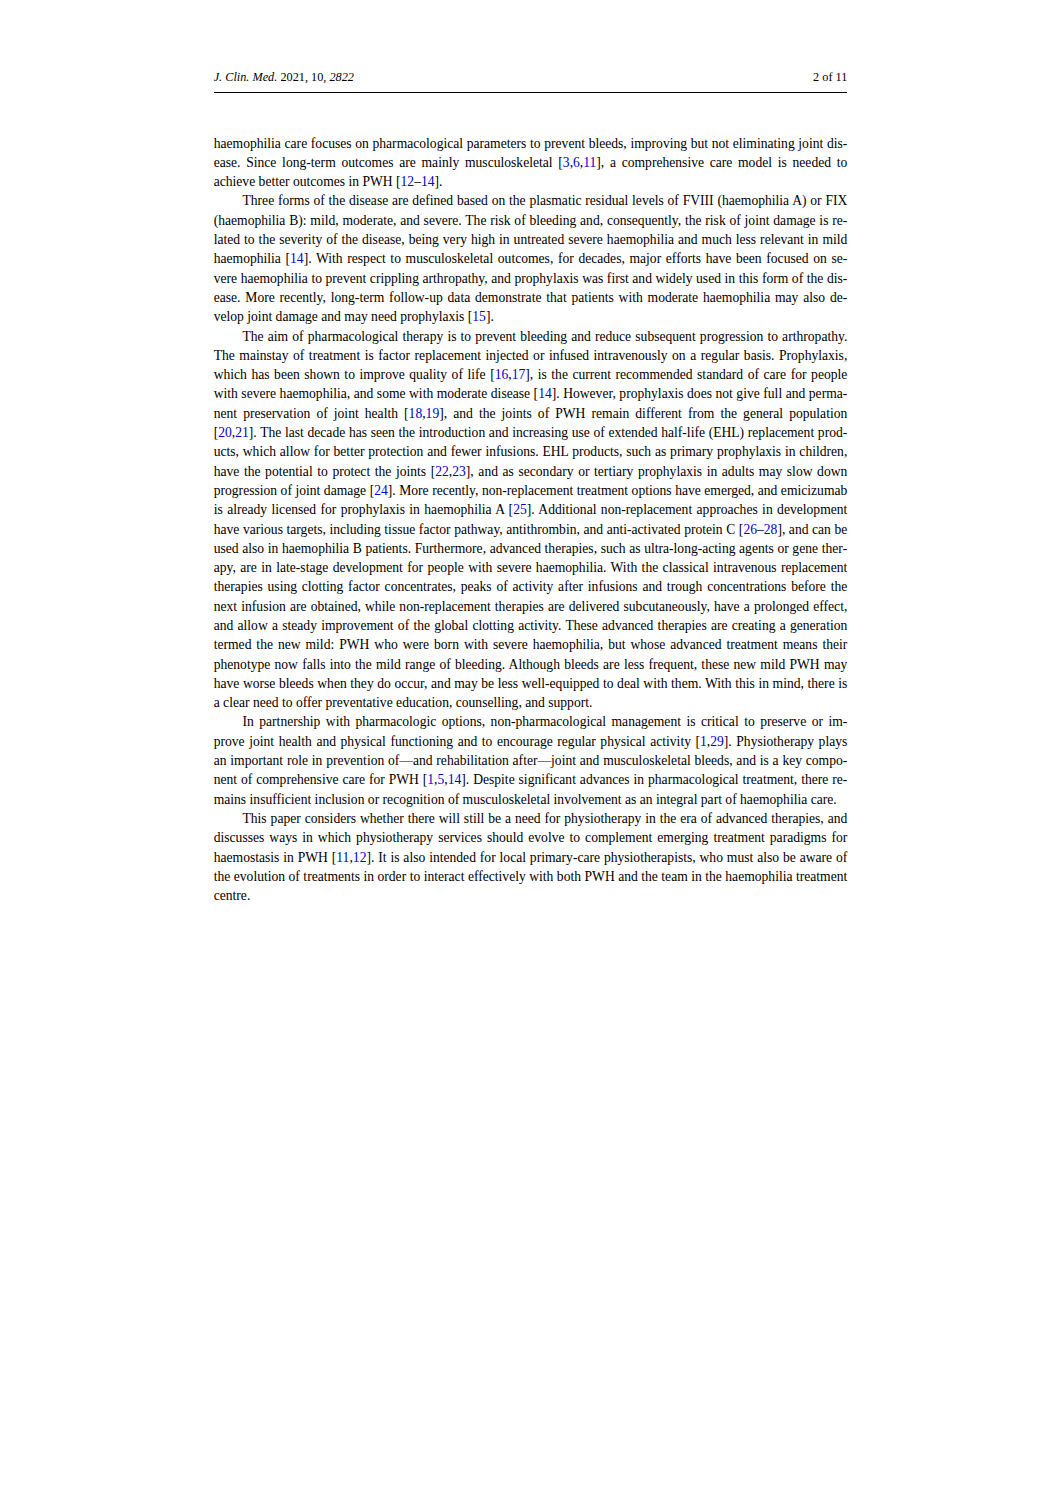J. Clin. Med. 2021, 10, 2822 2 of 11
haemophilia care focuses on pharmacological parameters to prevent bleeds, improving but not eliminating joint disease. Since long-term outcomes are mainly musculoskeletal [3,6,11], a comprehensive care model is needed to achieve better outcomes in PWH [12–14].
Three forms of the disease are defined based on the plasmatic residual levels of FVIII (haemophilia A) or FIX (haemophilia B): mild, moderate, and severe. The risk of bleeding and, consequently, the risk of joint damage is related to the severity of the disease, being very high in untreated severe haemophilia and much less relevant in mild haemophilia [14]. With respect to musculoskeletal outcomes, for decades, major efforts have been focused on severe haemophilia to prevent crippling arthropathy, and prophylaxis was first and widely used in this form of the disease. More recently, long-term follow-up data demonstrate that patients with moderate haemophilia may also develop joint damage and may need prophylaxis [15].
The aim of pharmacological therapy is to prevent bleeding and reduce subsequent progression to arthropathy. The mainstay of treatment is factor replacement injected or infused intravenously on a regular basis. Prophylaxis, which has been shown to improve quality of life [16,17], is the current recommended standard of care for people with severe haemophilia, and some with moderate disease [14]. However, prophylaxis does not give full and permanent preservation of joint health [18,19], and the joints of PWH remain different from the general population [20,21]. The last decade has seen the introduction and increasing use of extended half-life (EHL) replacement products, which allow for better protection and fewer infusions. EHL products, such as primary prophylaxis in children, have the potential to protect the joints [22,23], and as secondary or tertiary prophylaxis in adults may slow down progression of joint damage [24]. More recently, non-replacement treatment options have emerged, and emicizumab is already licensed for prophylaxis in haemophilia A [25]. Additional non-replacement approaches in development have various targets, including tissue factor pathway, antithrombin, and anti-activated protein C [26–28], and can be used also in haemophilia B patients. Furthermore, advanced therapies, such as ultra-long-acting agents or gene therapy, are in late-stage development for people with severe haemophilia. With the classical intravenous replacement therapies using clotting factor concentrates, peaks of activity after infusions and trough concentrations before the next infusion are obtained, while non-replacement therapies are delivered subcutaneously, have a prolonged effect, and allow a steady improvement of the global clotting activity. These advanced therapies are creating a generation termed the new mild: PWH who were born with severe haemophilia, but whose advanced treatment means their phenotype now falls into the mild range of bleeding. Although bleeds are less frequent, these new mild PWH may have worse bleeds when they do occur, and may be less well-equipped to deal with them. With this in mind, there is a clear need to offer preventative education, counselling, and support.
In partnership with pharmacologic options, non-pharmacological management is critical to preserve or improve joint health and physical functioning and to encourage regular physical activity [1,29]. Physiotherapy plays an important role in prevention of—and rehabilitation after—joint and musculoskeletal bleeds, and is a key component of comprehensive care for PWH [1,5,14]. Despite significant advances in pharmacological treatment, there remains insufficient inclusion or recognition of musculoskeletal involvement as an integral part of haemophilia care.
This paper considers whether there will still be a need for physiotherapy in the era of advanced therapies, and discusses ways in which physiotherapy services should evolve to complement emerging treatment paradigms for haemostasis in PWH [11,12]. It is also intended for local primary-care physiotherapists, who must also be aware of the evolution of treatments in order to interact effectively with both PWH and the team in the haemophilia treatment centre.